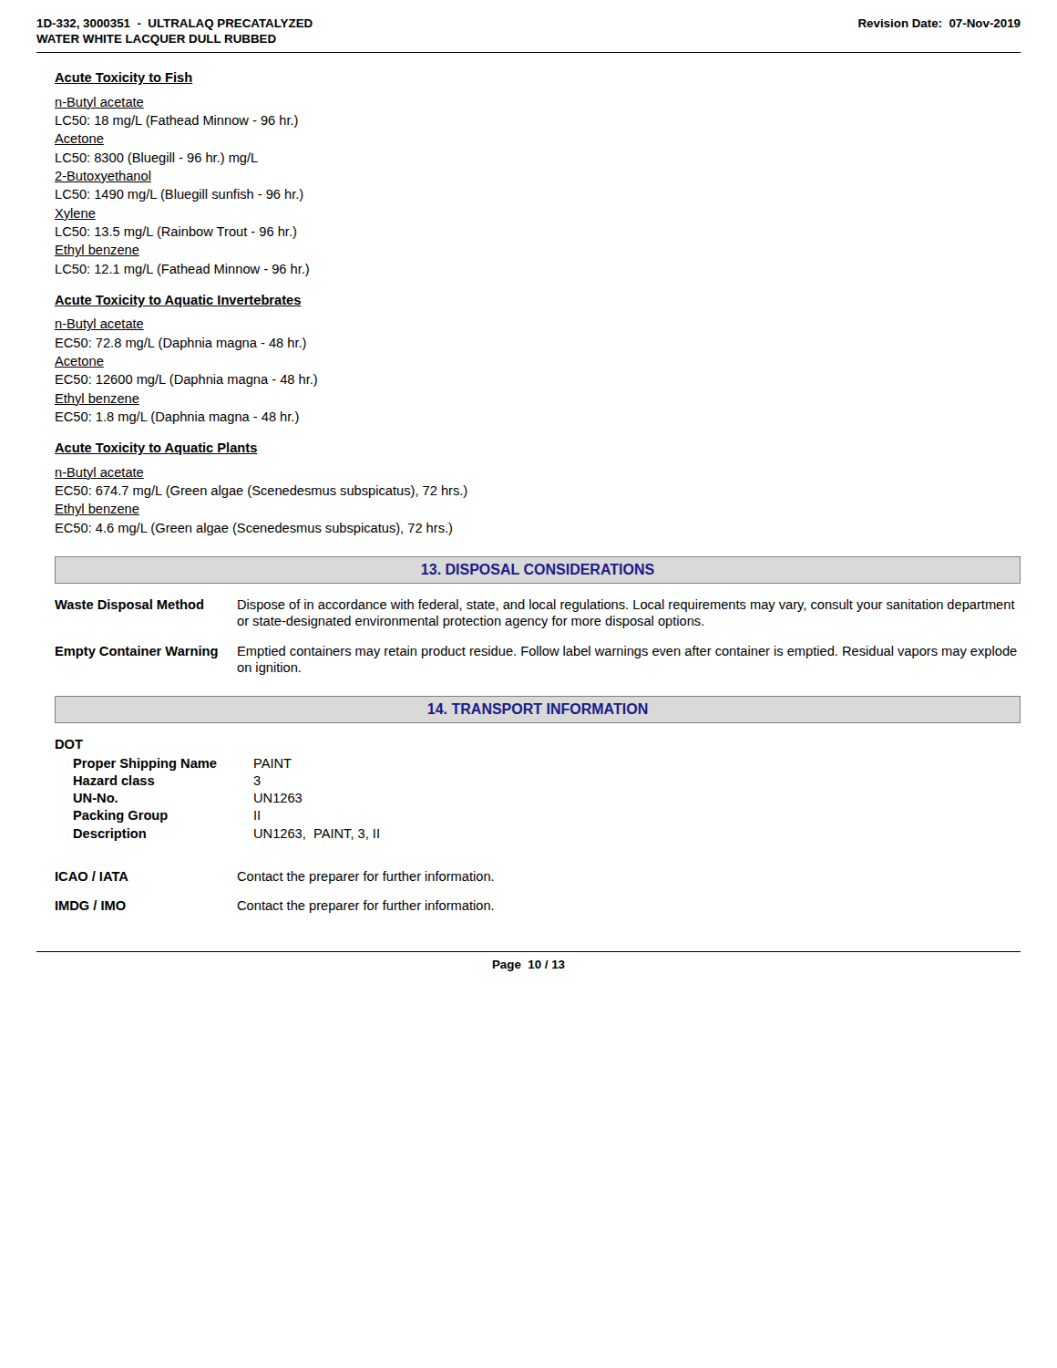1D-332, 3000351 - ULTRALAQ PRECATALYZED
WATER WHITE LACQUER DULL RUBBED
Revision Date: 07-Nov-2019
Acute Toxicity to Fish
n-Butyl acetate
LC50: 18 mg/L (Fathead Minnow - 96 hr.)
Acetone
LC50: 8300 (Bluegill - 96 hr.) mg/L
2-Butoxyethanol
LC50: 1490 mg/L (Bluegill sunfish - 96 hr.)
Xylene
LC50: 13.5 mg/L (Rainbow Trout - 96 hr.)
Ethyl benzene
LC50: 12.1 mg/L (Fathead Minnow - 96 hr.)
Acute Toxicity to Aquatic Invertebrates
n-Butyl acetate
EC50: 72.8 mg/L (Daphnia magna - 48 hr.)
Acetone
EC50: 12600 mg/L (Daphnia magna - 48 hr.)
Ethyl benzene
EC50: 1.8 mg/L (Daphnia magna - 48 hr.)
Acute Toxicity to Aquatic Plants
n-Butyl acetate
EC50: 674.7 mg/L (Green algae (Scenedesmus subspicatus), 72 hrs.)
Ethyl benzene
EC50: 4.6 mg/L (Green algae (Scenedesmus subspicatus), 72 hrs.)
13. DISPOSAL CONSIDERATIONS
Waste Disposal Method
Dispose of in accordance with federal, state, and local regulations. Local requirements may vary, consult your sanitation department or state-designated environmental protection agency for more disposal options.
Empty Container Warning
Emptied containers may retain product residue. Follow label warnings even after container is emptied. Residual vapors may explode on ignition.
14. TRANSPORT INFORMATION
DOT
| Proper Shipping Name | PAINT |
| Hazard class | 3 |
| UN-No. | UN1263 |
| Packing Group | II |
| Description | UN1263, PAINT, 3, II |
ICAO / IATA
Contact the preparer for further information.
IMDG / IMO
Contact the preparer for further information.
Page 10 / 13